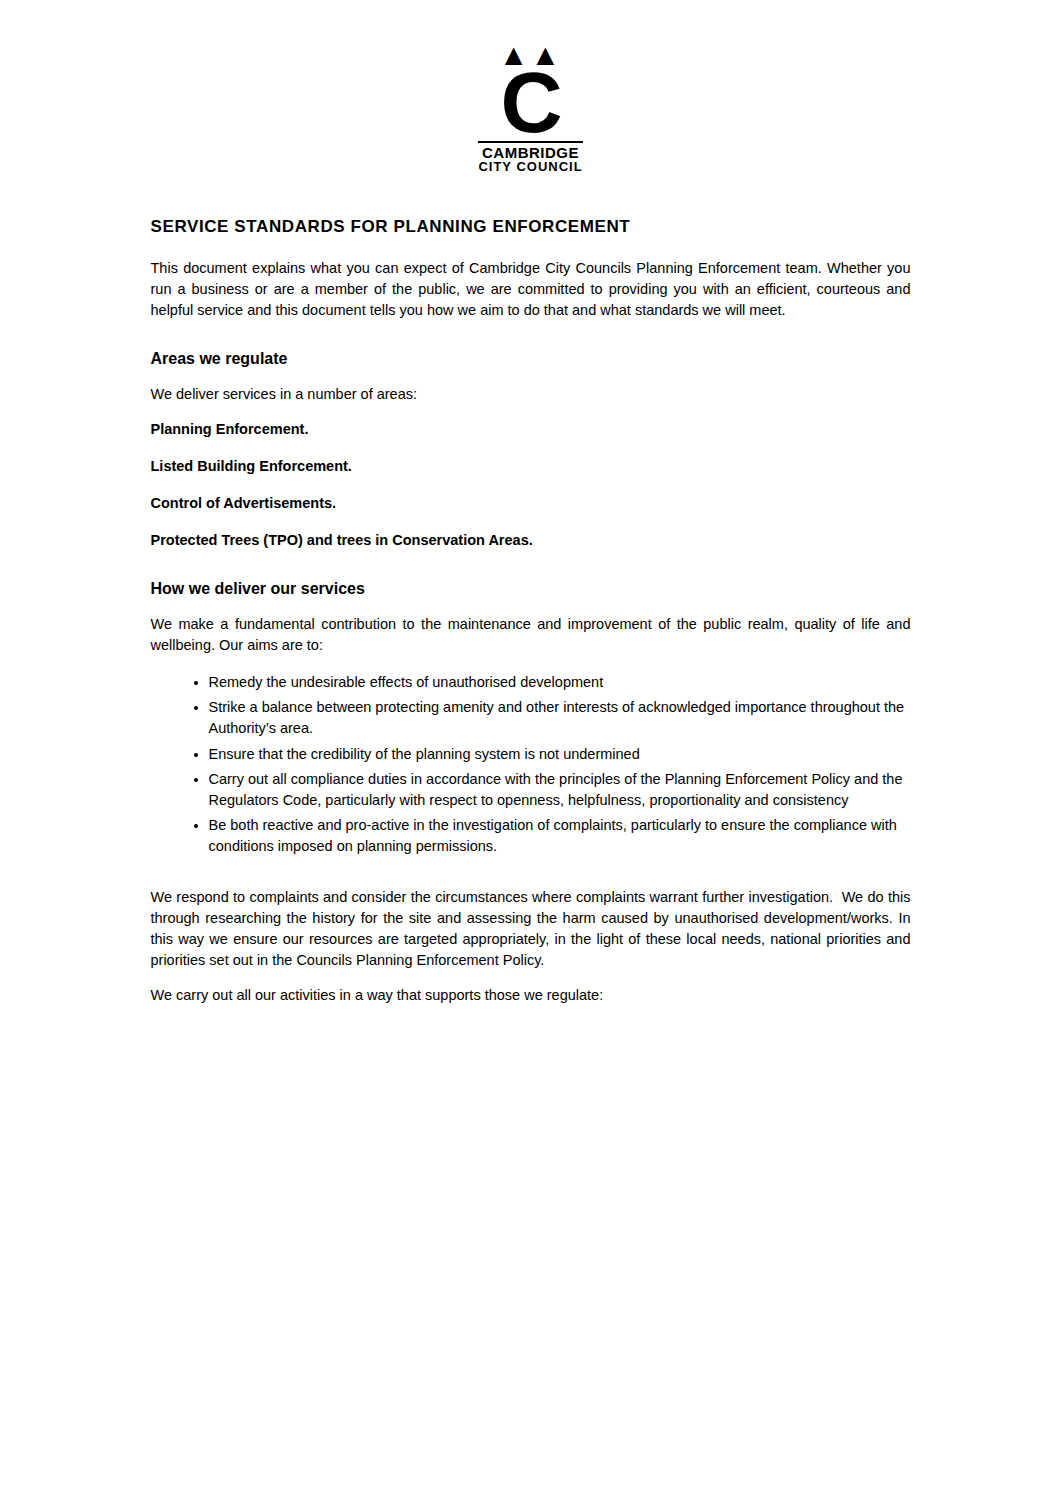▲▲
C
CAMBRIDGECITY COUNCIL
SERVICE STANDARDS FOR PLANNING ENFORCEMENT
This document explains what you can expect of Cambridge City Councils Planning Enforcement team. Whether you run a business or are a member of the public, we are committed to providing you with an efficient, courteous and helpful service and this document tells you how we aim to do that and what standards we will meet.
Areas we regulate
We deliver services in a number of areas:
Planning Enforcement.
Listed Building Enforcement.
Control of Advertisements.
Protected Trees (TPO) and trees in Conservation Areas.
How we deliver our services
We make a fundamental contribution to the maintenance and improvement of the public realm, quality of life and wellbeing. Our aims are to:
Remedy the undesirable effects of unauthorised development
Strike a balance between protecting amenity and other interests of acknowledged importance throughout the Authority’s area.
Ensure that the credibility of the planning system is not undermined
Carry out all compliance duties in accordance with the principles of the Planning Enforcement Policy and the Regulators Code, particularly with respect to openness, helpfulness, proportionality and consistency
Be both reactive and pro-active in the investigation of complaints, particularly to ensure the compliance with conditions imposed on planning permissions.
We respond to complaints and consider the circumstances where complaints warrant further investigation. We do this through researching the history for the site and assessing the harm caused by unauthorised development/works. In this way we ensure our resources are targeted appropriately, in the light of these local needs, national priorities and priorities set out in the Councils Planning Enforcement Policy.
We carry out all our activities in a way that supports those we regulate: